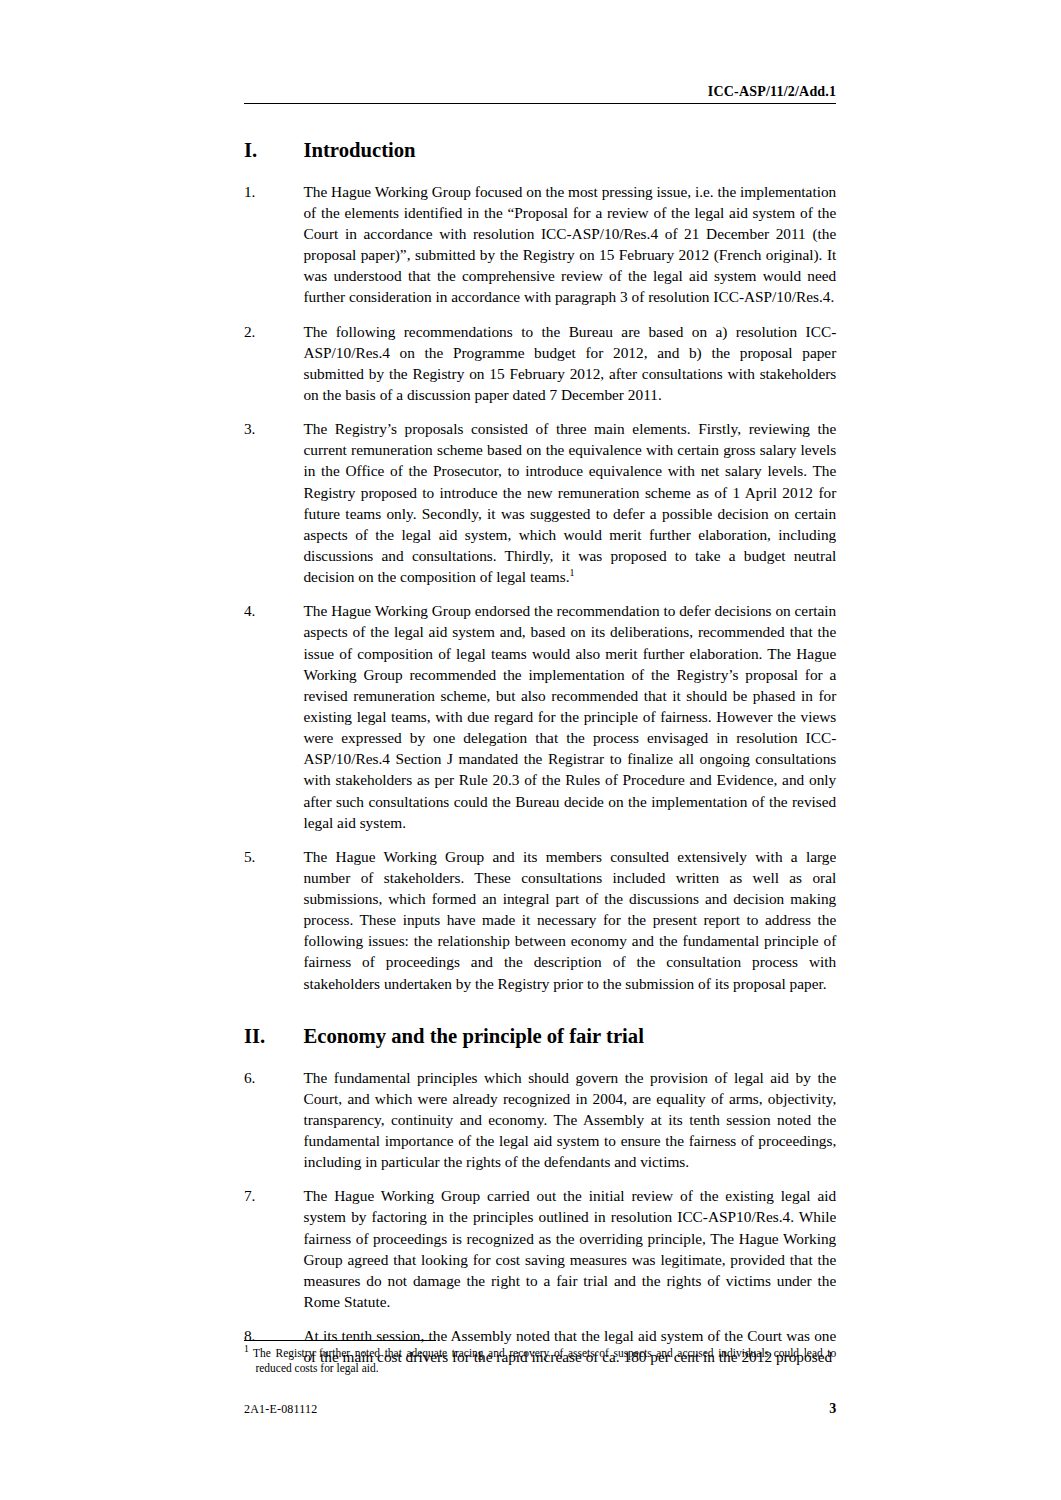ICC-ASP/11/2/Add.1
I. Introduction
1. The Hague Working Group focused on the most pressing issue, i.e. the implementation of the elements identified in the “Proposal for a review of the legal aid system of the Court in accordance with resolution ICC-ASP/10/Res.4 of 21 December 2011 (the proposal paper)”, submitted by the Registry on 15 February 2012 (French original). It was understood that the comprehensive review of the legal aid system would need further consideration in accordance with paragraph 3 of resolution ICC-ASP/10/Res.4.
2. The following recommendations to the Bureau are based on a) resolution ICC-ASP/10/Res.4 on the Programme budget for 2012, and b) the proposal paper submitted by the Registry on 15 February 2012, after consultations with stakeholders on the basis of a discussion paper dated 7 December 2011.
3. The Registry’s proposals consisted of three main elements. Firstly, reviewing the current remuneration scheme based on the equivalence with certain gross salary levels in the Office of the Prosecutor, to introduce equivalence with net salary levels. The Registry proposed to introduce the new remuneration scheme as of 1 April 2012 for future teams only. Secondly, it was suggested to defer a possible decision on certain aspects of the legal aid system, which would merit further elaboration, including discussions and consultations. Thirdly, it was proposed to take a budget neutral decision on the composition of legal teams.1
4. The Hague Working Group endorsed the recommendation to defer decisions on certain aspects of the legal aid system and, based on its deliberations, recommended that the issue of composition of legal teams would also merit further elaboration. The Hague Working Group recommended the implementation of the Registry’s proposal for a revised remuneration scheme, but also recommended that it should be phased in for existing legal teams, with due regard for the principle of fairness. However the views were expressed by one delegation that the process envisaged in resolution ICC-ASP/10/Res.4 Section J mandated the Registrar to finalize all ongoing consultations with stakeholders as per Rule 20.3 of the Rules of Procedure and Evidence, and only after such consultations could the Bureau decide on the implementation of the revised legal aid system.
5. The Hague Working Group and its members consulted extensively with a large number of stakeholders. These consultations included written as well as oral submissions, which formed an integral part of the discussions and decision making process. These inputs have made it necessary for the present report to address the following issues: the relationship between economy and the fundamental principle of fairness of proceedings and the description of the consultation process with stakeholders undertaken by the Registry prior to the submission of its proposal paper.
II. Economy and the principle of fair trial
6. The fundamental principles which should govern the provision of legal aid by the Court, and which were already recognized in 2004, are equality of arms, objectivity, transparency, continuity and economy. The Assembly at its tenth session noted the fundamental importance of the legal aid system to ensure the fairness of proceedings, including in particular the rights of the defendants and victims.
7. The Hague Working Group carried out the initial review of the existing legal aid system by factoring in the principles outlined in resolution ICC-ASP10/Res.4. While fairness of proceedings is recognized as the overriding principle, The Hague Working Group agreed that looking for cost saving measures was legitimate, provided that the measures do not damage the right to a fair trial and the rights of victims under the Rome Statute.
8. At its tenth session, the Assembly noted that the legal aid system of the Court was one of the main cost drivers for the rapid increase of ca. 180 per cent in the 2012 proposed
1 The Registry further noted that adequate tracing and recovery of assets of suspects and accused individuals could lead to reduced costs for legal aid.
2A1-E-081112
3